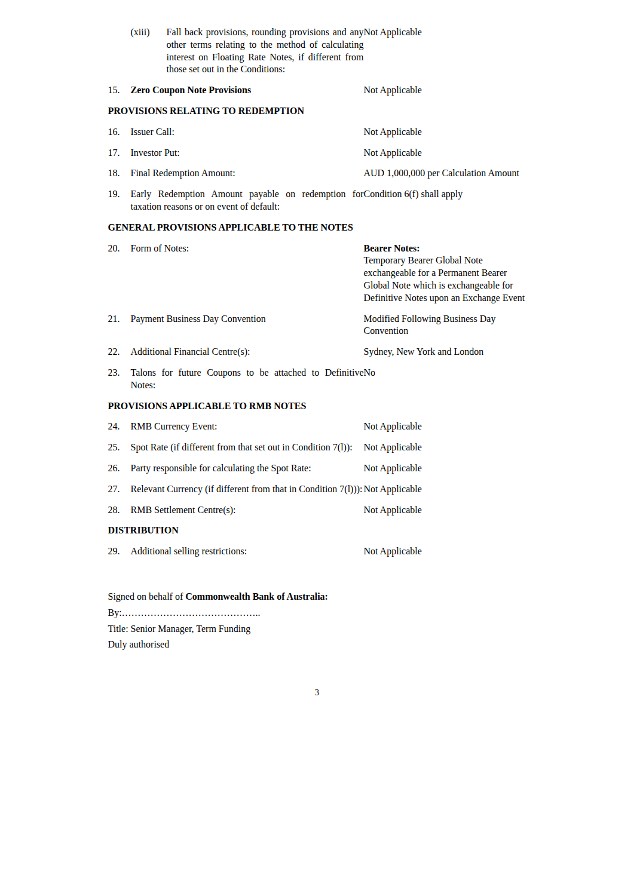| | (xiii) | Fall back provisions, rounding provisions and any other terms relating to the method of calculating interest on Floating Rate Notes, if different from those set out in the Conditions: | Not Applicable |
| 15. | Zero Coupon Note Provisions | Not Applicable |
| PROVISIONS RELATING TO REDEMPTION |
| 16. | Issuer Call: | Not Applicable |
| 17. | Investor Put: | Not Applicable |
| 18. | Final Redemption Amount: | AUD 1,000,000 per Calculation Amount |
| 19. | Early Redemption Amount payable on redemption for taxation reasons or on event of default: | Condition 6(f) shall apply |
| GENERAL PROVISIONS APPLICABLE TO THE NOTES |
| 20. | Form of Notes: | Bearer Notes: Temporary Bearer Global Note exchangeable for a Permanent Bearer Global Note which is exchangeable for Definitive Notes upon an Exchange Event |
| 21. | Payment Business Day Convention | Modified Following Business Day Convention |
| 22. | Additional Financial Centre(s): | Sydney, New York and London |
| 23. | Talons for future Coupons to be attached to Definitive Notes: | No |
| PROVISIONS APPLICABLE TO RMB NOTES |
| 24. | RMB Currency Event: | Not Applicable |
| 25. | Spot Rate (if different from that set out in Condition 7(l)): | Not Applicable |
| 26. | Party responsible for calculating the Spot Rate: | Not Applicable |
| 27. | Relevant Currency (if different from that in Condition 7(l))): | Not Applicable |
| 28. | RMB Settlement Centre(s): | Not Applicable |
| DISTRIBUTION |
| 29. | Additional selling restrictions: | Not Applicable |
Signed on behalf of Commonwealth Bank of Australia:
By:……………………………………..
Title: Senior Manager, Term Funding
Duly authorised
3